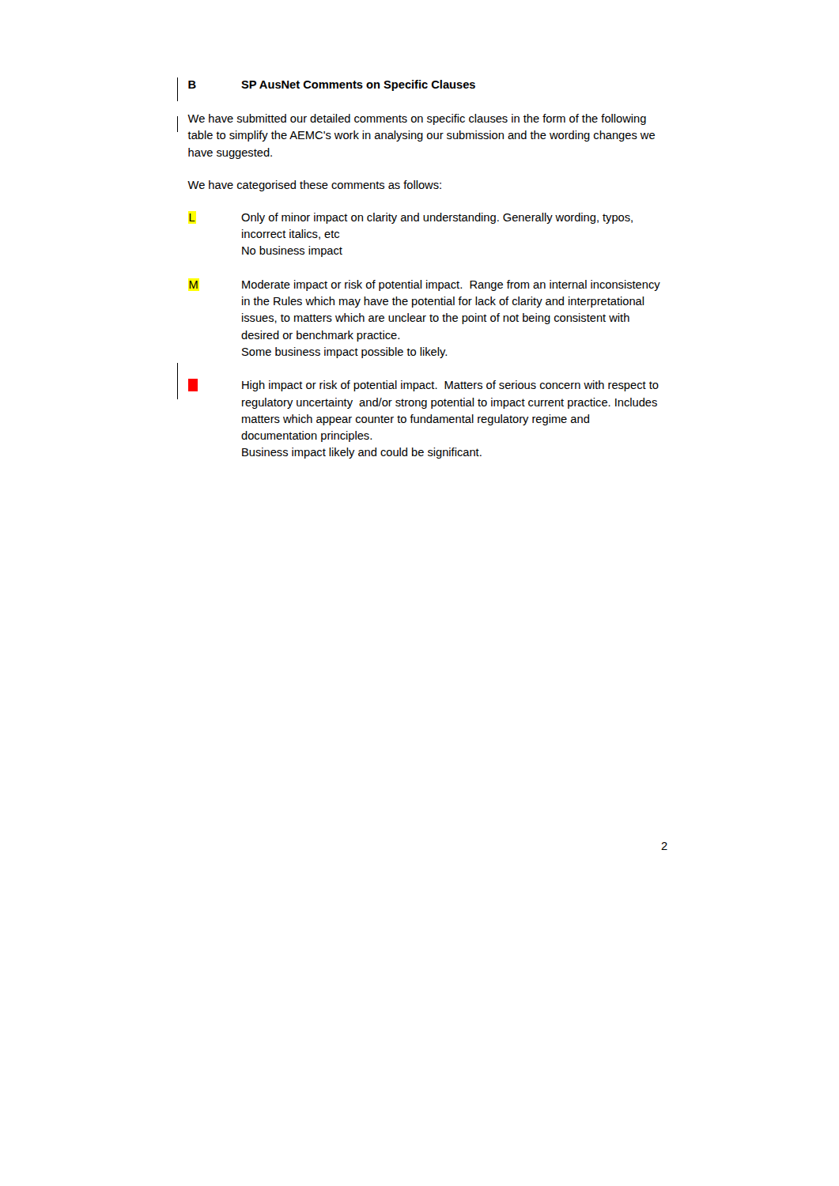BSP AusNet Comments on Specific Clauses
We have submitted our detailed comments on specific clauses in the form of the following table to simplify the AEMC's work in analysing our submission and the wording changes we have suggested.
We have categorised these comments as follows:
L
Only of minor impact on clarity and understanding. Generally wording, typos, incorrect italics, etc No business impact
M
Moderate impact or risk of potential impact. Range from an internal inconsistency in the Rules which may have the potential for lack of clarity and interpretational issues, to matters which are unclear to the point of not being consistent with desired or benchmark practice. Some business impact possible to likely.
H
High impact or risk of potential impact. Matters of serious concern with respect to regulatory uncertainty and/or strong potential to impact current practice. Includes matters which appear counter to fundamental regulatory regime and documentation principles. Business impact likely and could be significant.
2